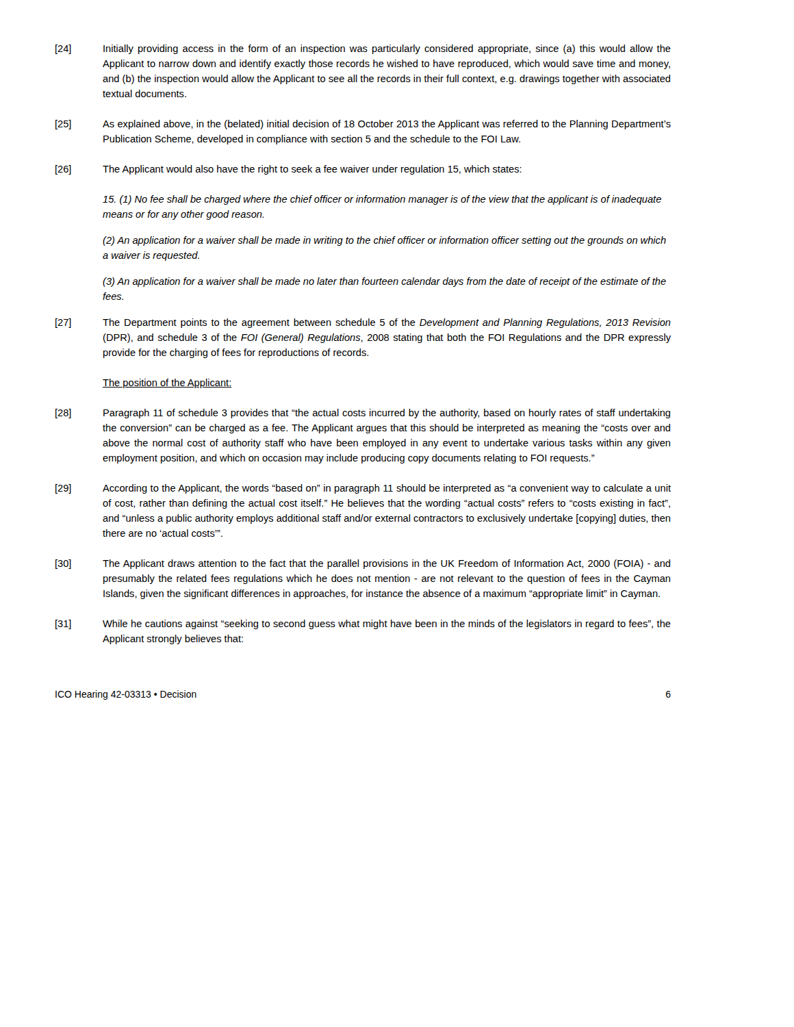[24]
Initially providing access in the form of an inspection was particularly considered appropriate, since (a) this would allow the Applicant to narrow down and identify exactly those records he wished to have reproduced, which would save time and money, and (b) the inspection would allow the Applicant to see all the records in their full context, e.g. drawings together with associated textual documents.
[25]
As explained above, in the (belated) initial decision of 18 October 2013 the Applicant was referred to the Planning Department’s Publication Scheme, developed in compliance with section 5 and the schedule to the FOI Law.
[26]
The Applicant would also have the right to seek a fee waiver under regulation 15, which states:
15. (1) No fee shall be charged where the chief officer or information manager is of the view that the applicant is of inadequate means or for any other good reason.
(2) An application for a waiver shall be made in writing to the chief officer or information officer setting out the grounds on which a waiver is requested.
(3) An application for a waiver shall be made no later than fourteen calendar days from the date of receipt of the estimate of the fees.
[27]
The Department points to the agreement between schedule 5 of the Development and Planning Regulations, 2013 Revision (DPR), and schedule 3 of the FOI (General) Regulations, 2008 stating that both the FOI Regulations and the DPR expressly provide for the charging of fees for reproductions of records.
The position of the Applicant:
[28]
Paragraph 11 of schedule 3 provides that “the actual costs incurred by the authority, based on hourly rates of staff undertaking the conversion” can be charged as a fee. The Applicant argues that this should be interpreted as meaning the “costs over and above the normal cost of authority staff who have been employed in any event to undertake various tasks within any given employment position, and which on occasion may include producing copy documents relating to FOI requests.”
[29]
According to the Applicant, the words “based on” in paragraph 11 should be interpreted as “a convenient way to calculate a unit of cost, rather than defining the actual cost itself.” He believes that the wording “actual costs” refers to “costs existing in fact”, and “unless a public authority employs additional staff and/or external contractors to exclusively undertake [copying] duties, then there are no ‘actual costs’”.
[30]
The Applicant draws attention to the fact that the parallel provisions in the UK Freedom of Information Act, 2000 (FOIA) - and presumably the related fees regulations which he does not mention - are not relevant to the question of fees in the Cayman Islands, given the significant differences in approaches, for instance the absence of a maximum “appropriate limit” in Cayman.
[31]
While he cautions against “seeking to second guess what might have been in the minds of the legislators in regard to fees”, the Applicant strongly believes that:
ICO Hearing 42-03313 • Decision
6